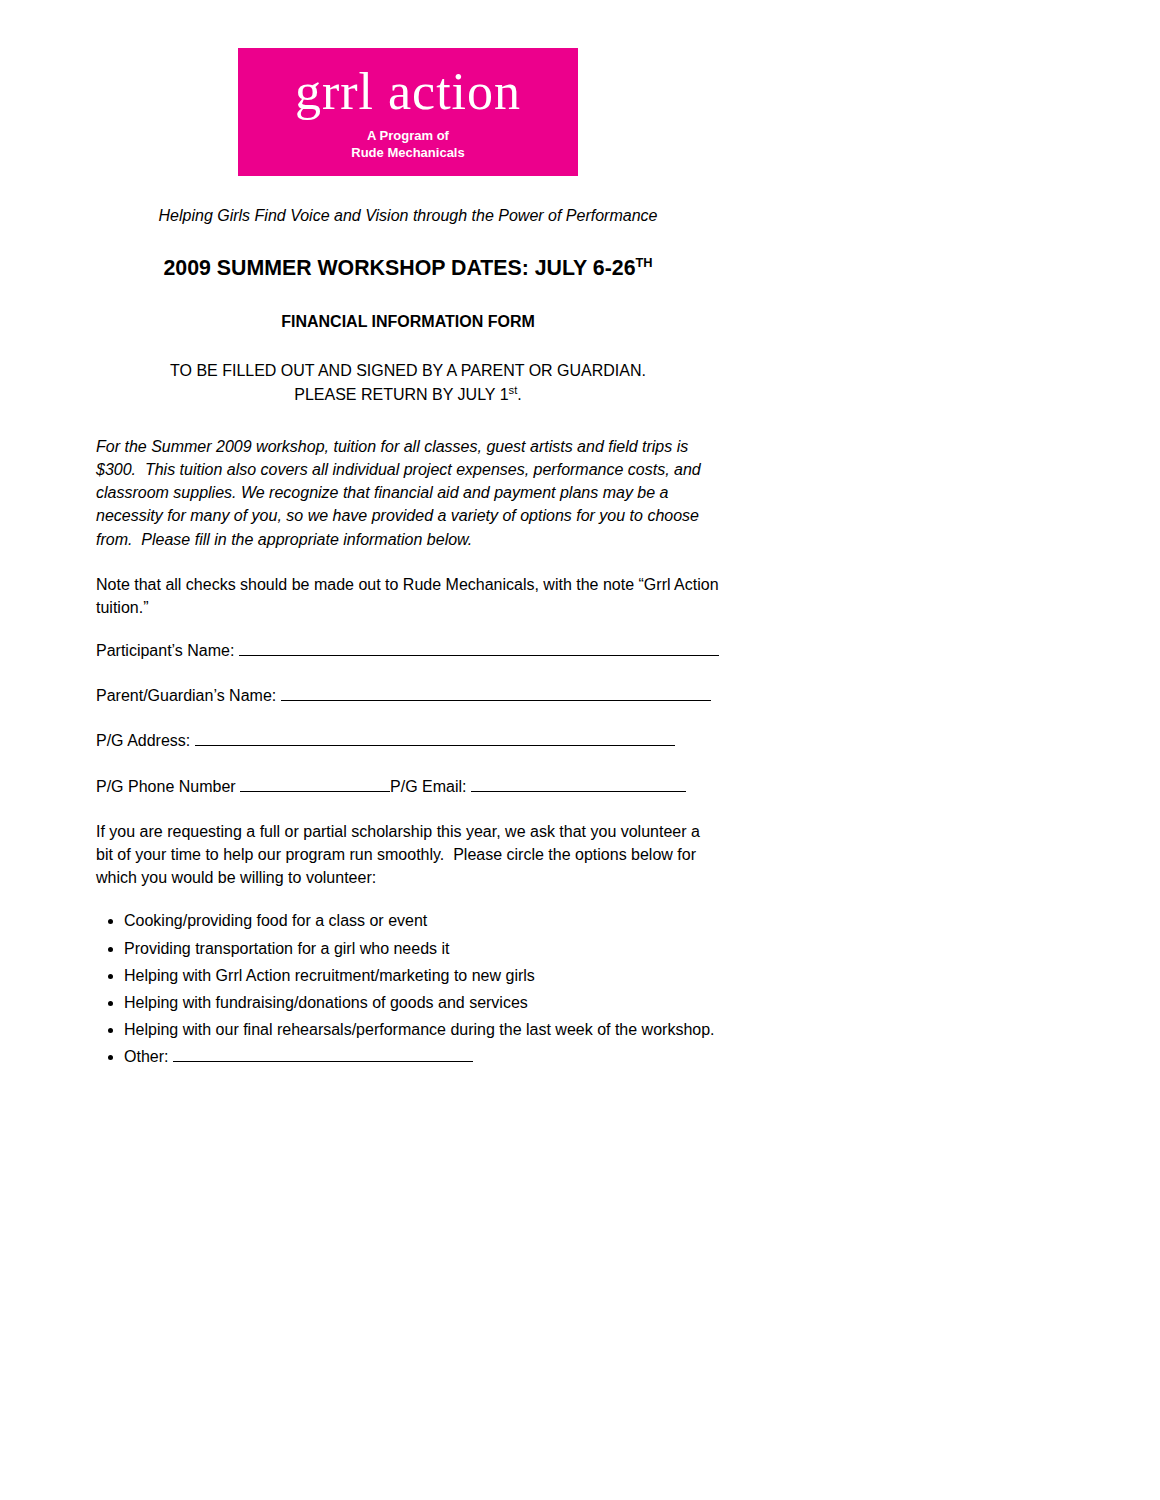grrl action
A Program of
Rude Mechanicals
Helping Girls Find Voice and Vision through the Power of Performance
2009 SUMMER WORKSHOP DATES: JULY 6-26TH
FINANCIAL INFORMATION FORM
TO BE FILLED OUT AND SIGNED BY A PARENT OR GUARDIAN.
PLEASE RETURN BY JULY 1st.
For the Summer 2009 workshop, tuition for all classes, guest artists and field trips is $300. This tuition also covers all individual project expenses, performance costs, and classroom supplies. We recognize that financial aid and payment plans may be a necessity for many of you, so we have provided a variety of options for you to choose from. Please fill in the appropriate information below.
Note that all checks should be made out to Rude Mechanicals, with the note “Grrl Action tuition.”
Participant’s Name:
Parent/Guardian’s Name:
P/G Address:
P/G Phone Number P/G Email:
If you are requesting a full or partial scholarship this year, we ask that you volunteer a bit of your time to help our program run smoothly. Please circle the options below for which you would be willing to volunteer:
Cooking/providing food for a class or event
Providing transportation for a girl who needs it
Helping with Grrl Action recruitment/marketing to new girls
Helping with fundraising/donations of goods and services
Helping with our final rehearsals/performance during the last week of the workshop.
Other: